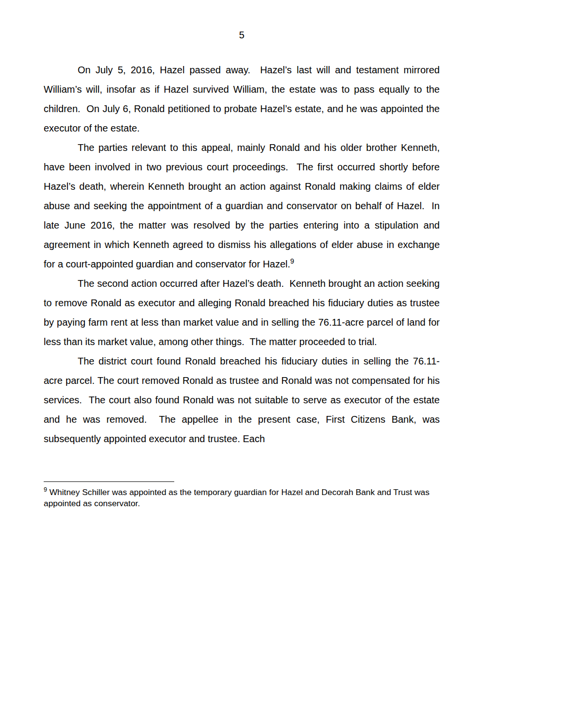5
On July 5, 2016, Hazel passed away. Hazel’s last will and testament mirrored William’s will, insofar as if Hazel survived William, the estate was to pass equally to the children. On July 6, Ronald petitioned to probate Hazel’s estate, and he was appointed the executor of the estate.
The parties relevant to this appeal, mainly Ronald and his older brother Kenneth, have been involved in two previous court proceedings. The first occurred shortly before Hazel’s death, wherein Kenneth brought an action against Ronald making claims of elder abuse and seeking the appointment of a guardian and conservator on behalf of Hazel. In late June 2016, the matter was resolved by the parties entering into a stipulation and agreement in which Kenneth agreed to dismiss his allegations of elder abuse in exchange for a court-appointed guardian and conservator for Hazel.9
The second action occurred after Hazel’s death. Kenneth brought an action seeking to remove Ronald as executor and alleging Ronald breached his fiduciary duties as trustee by paying farm rent at less than market value and in selling the 76.11-acre parcel of land for less than its market value, among other things. The matter proceeded to trial.
The district court found Ronald breached his fiduciary duties in selling the 76.11-acre parcel. The court removed Ronald as trustee and Ronald was not compensated for his services. The court also found Ronald was not suitable to serve as executor of the estate and he was removed. The appellee in the present case, First Citizens Bank, was subsequently appointed executor and trustee. Each
9 Whitney Schiller was appointed as the temporary guardian for Hazel and Decorah Bank and Trust was appointed as conservator.